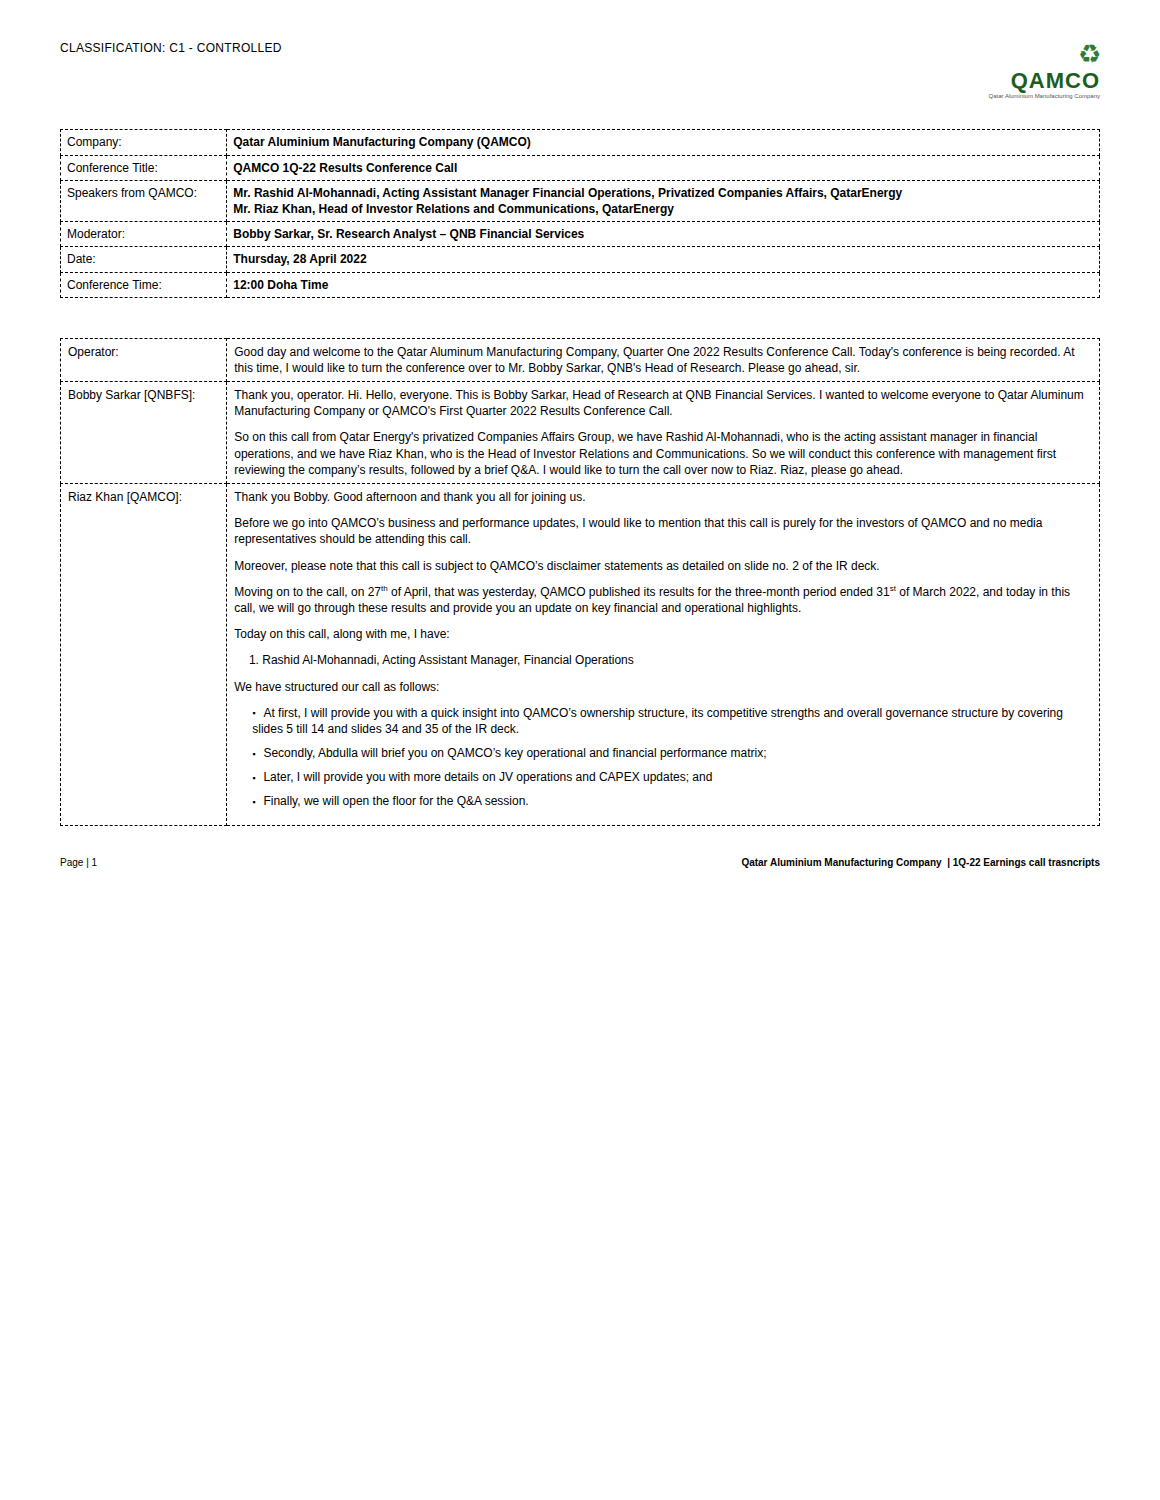CLASSIFICATION: C1 - CONTROLLED
♻
QAMCO
Qatar Aluminium Manufacturing Company
| Company: | Qatar Aluminium Manufacturing Company (QAMCO) |
| Conference Title: | QAMCO 1Q-22 Results Conference Call |
| Speakers from QAMCO: | Mr. Rashid Al-Mohannadi, Acting Assistant Manager Financial Operations, Privatized Companies Affairs, QatarEnergy Mr. Riaz Khan, Head of Investor Relations and Communications, QatarEnergy |
| Moderator: | Bobby Sarkar, Sr. Research Analyst – QNB Financial Services |
| Date: | Thursday, 28 April 2022 |
| Conference Time: | 12:00 Doha Time |
| Operator: | Good day and welcome to the Qatar Aluminum Manufacturing Company, Quarter One 2022 Results Conference Call. Today's conference is being recorded. At this time, I would like to turn the conference over to Mr. Bobby Sarkar, QNB's Head of Research. Please go ahead, sir. |
| Bobby Sarkar [QNBFS]: | Thank you, operator. Hi. Hello, everyone. This is Bobby Sarkar, Head of Research at QNB Financial Services. I wanted to welcome everyone to Qatar Aluminum Manufacturing Company or QAMCO's First Quarter 2022 Results Conference Call. So on this call from Qatar Energy's privatized Companies Affairs Group, we have Rashid Al-Mohannadi, who is the acting assistant manager in financial operations, and we have Riaz Khan, who is the Head of Investor Relations and Communications. So we will conduct this conference with management first reviewing the company’s results, followed by a brief Q&A. I would like to turn the call over now to Riaz. Riaz, please go ahead. |
| Riaz Khan [QAMCO]: | Thank you Bobby. Good afternoon and thank you all for joining us. Before we go into QAMCO’s business and performance updates, I would like to mention that this call is purely for the investors of QAMCO and no media representatives should be attending this call. Moreover, please note that this call is subject to QAMCO’s disclaimer statements as detailed on slide no. 2 of the IR deck. Moving on to the call, on 27 th of April, that was yesterday, QAMCO published its results for the three-month period ended 31 st of March 2022, and today in this call, we will go through these results and provide you an update on key financial and operational highlights. Today on this call, along with me, I have: Rashid Al-Mohannadi, Acting Assistant Manager, Financial Operations We have structured our call as follows: At first, I will provide you with a quick insight into QAMCO’s ownership structure, its competitive strengths and overall governance structure by covering slides 5 till 14 and slides 34 and 35 of the IR deck. Secondly, Abdulla will brief you on QAMCO’s key operational and financial performance matrix; Later, I will provide you with more details on JV operations and CAPEX updates; and Finally, we will open the floor for the Q&A session. |
Page | 1
Qatar Aluminium Manufacturing Company | 1Q-22 Earnings call trasncripts